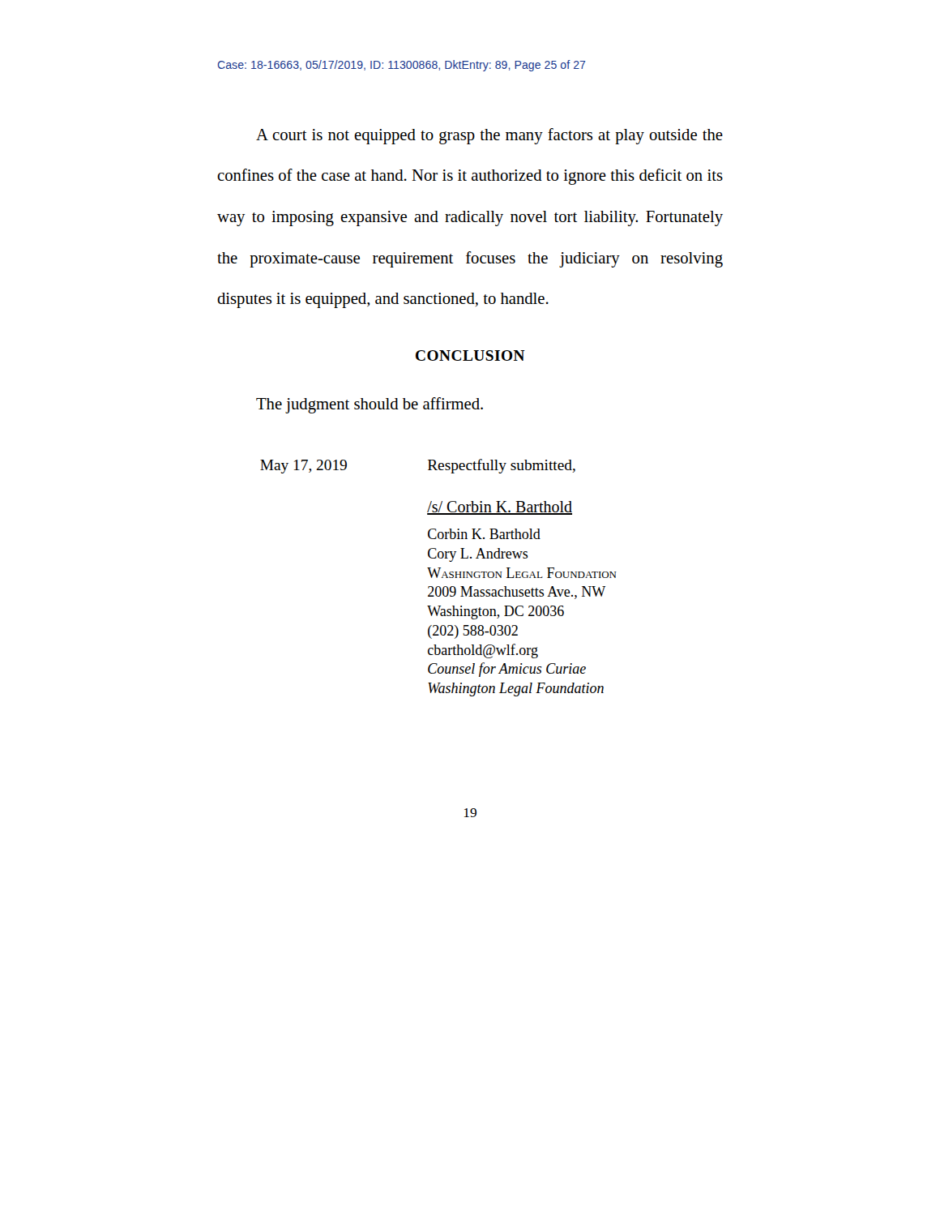Case: 18-16663, 05/17/2019, ID: 11300868, DktEntry: 89, Page 25 of 27
A court is not equipped to grasp the many factors at play outside the confines of the case at hand. Nor is it authorized to ignore this deficit on its way to imposing expansive and radically novel tort liability. Fortunately the proximate-cause requirement focuses the judiciary on resolving disputes it is equipped, and sanctioned, to handle.
CONCLUSION
The judgment should be affirmed.
May 17, 2019
Respectfully submitted,
/s/ Corbin K. Barthold
Corbin K. Barthold
Cory L. Andrews
Washington Legal Foundation
2009 Massachusetts Ave., NW
Washington, DC 20036
(202) 588-0302
cbarthold@wlf.org
Counsel for Amicus Curiae
Washington Legal Foundation
19